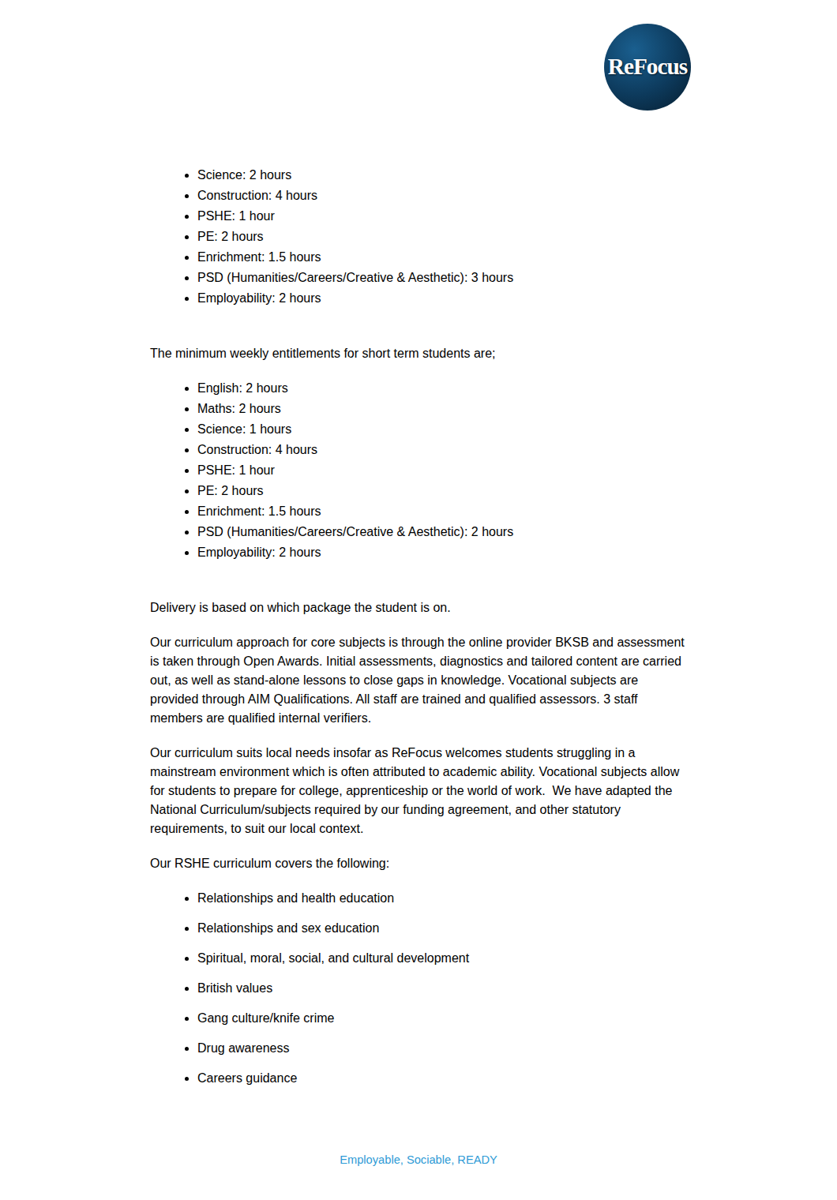ReFocus
Science: 2 hours
Construction: 4 hours
PSHE: 1 hour
PE: 2 hours
Enrichment: 1.5 hours
PSD (Humanities/Careers/Creative & Aesthetic): 3 hours
Employability: 2 hours
The minimum weekly entitlements for short term students are;
English: 2 hours
Maths: 2 hours
Science: 1 hours
Construction: 4 hours
PSHE: 1 hour
PE: 2 hours
Enrichment: 1.5 hours
PSD (Humanities/Careers/Creative & Aesthetic): 2 hours
Employability: 2 hours
Delivery is based on which package the student is on.
Our curriculum approach for core subjects is through the online provider BKSB and assessment is taken through Open Awards. Initial assessments, diagnostics and tailored content are carried out, as well as stand-alone lessons to close gaps in knowledge. Vocational subjects are provided through AIM Qualifications. All staff are trained and qualified assessors. 3 staff members are qualified internal verifiers.
Our curriculum suits local needs insofar as ReFocus welcomes students struggling in a mainstream environment which is often attributed to academic ability. Vocational subjects allow for students to prepare for college, apprenticeship or the world of work. We have adapted the National Curriculum/subjects required by our funding agreement, and other statutory requirements, to suit our local context.
Our RSHE curriculum covers the following:
Relationships and health education
Relationships and sex education
Spiritual, moral, social, and cultural development
British values
Gang culture/knife crime
Drug awareness
Careers guidance
Employable, Sociable, READY